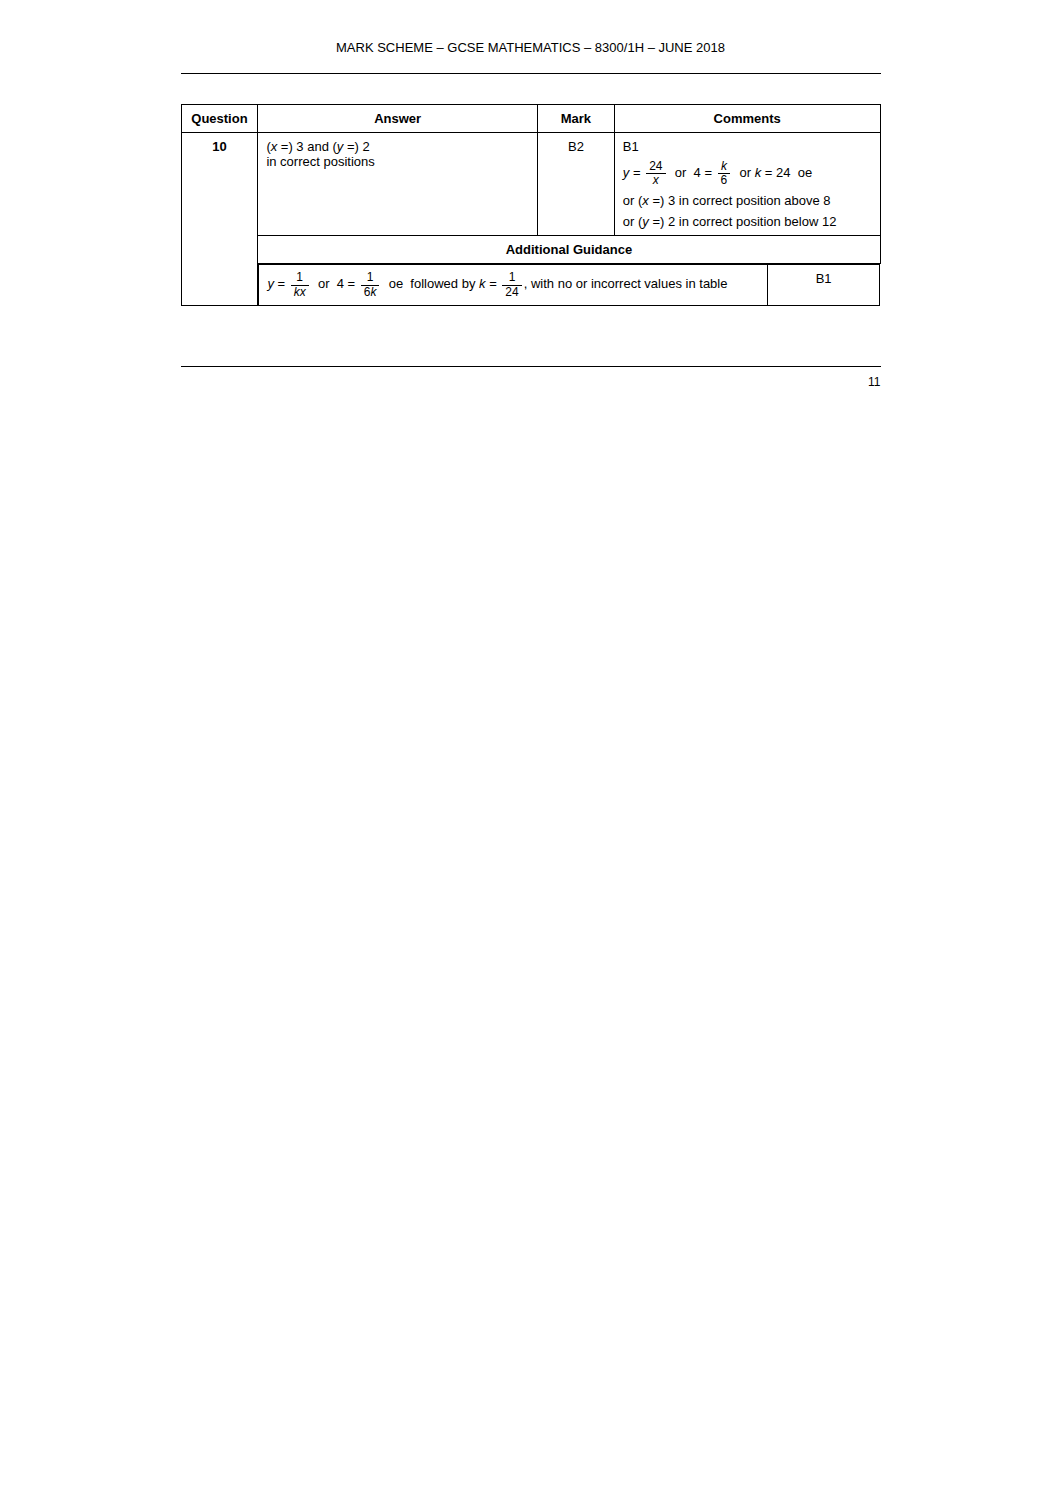MARK SCHEME – GCSE MATHEMATICS – 8300/1H – JUNE 2018
| Question | Answer | Mark | Comments |
| --- | --- | --- | --- |
| 10 | ( x =) 3 and ( y =) 2 in correct positions | B2 | B1 y = 24 x or 4 = k 6 or k = 24 oe or ( x =) 3 in correct position above 8 or ( y =) 2 in correct position below 12 |
| Additional Guidance |
| / y = 1 kx or 4 = 1 6 k oe followed by k = 1 24 , with no or incorrect values in table / B1 / |
11